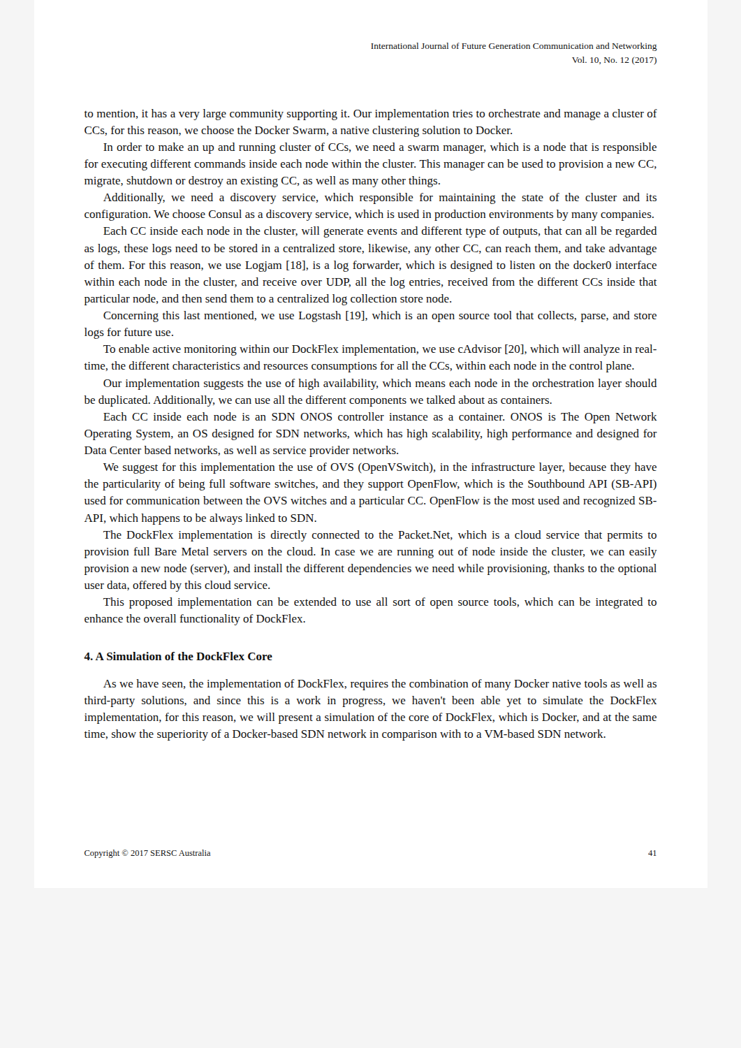International Journal of Future Generation Communication and Networking Vol. 10, No. 12 (2017)
to mention, it has a very large community supporting it. Our implementation tries to orchestrate and manage a cluster of CCs, for this reason, we choose the Docker Swarm, a native clustering solution to Docker.
In order to make an up and running cluster of CCs, we need a swarm manager, which is a node that is responsible for executing different commands inside each node within the cluster. This manager can be used to provision a new CC, migrate, shutdown or destroy an existing CC, as well as many other things.
Additionally, we need a discovery service, which responsible for maintaining the state of the cluster and its configuration. We choose Consul as a discovery service, which is used in production environments by many companies.
Each CC inside each node in the cluster, will generate events and different type of outputs, that can all be regarded as logs, these logs need to be stored in a centralized store, likewise, any other CC, can reach them, and take advantage of them. For this reason, we use Logjam [18], is a log forwarder, which is designed to listen on the docker0 interface within each node in the cluster, and receive over UDP, all the log entries, received from the different CCs inside that particular node, and then send them to a centralized log collection store node.
Concerning this last mentioned, we use Logstash [19], which is an open source tool that collects, parse, and store logs for future use.
To enable active monitoring within our DockFlex implementation, we use cAdvisor [20], which will analyze in real-time, the different characteristics and resources consumptions for all the CCs, within each node in the control plane.
Our implementation suggests the use of high availability, which means each node in the orchestration layer should be duplicated. Additionally, we can use all the different components we talked about as containers.
Each CC inside each node is an SDN ONOS controller instance as a container. ONOS is The Open Network Operating System, an OS designed for SDN networks, which has high scalability, high performance and designed for Data Center based networks, as well as service provider networks.
We suggest for this implementation the use of OVS (OpenVSwitch), in the infrastructure layer, because they have the particularity of being full software switches, and they support OpenFlow, which is the Southbound API (SB-API) used for communication between the OVS witches and a particular CC. OpenFlow is the most used and recognized SB-API, which happens to be always linked to SDN.
The DockFlex implementation is directly connected to the Packet.Net, which is a cloud service that permits to provision full Bare Metal servers on the cloud. In case we are running out of node inside the cluster, we can easily provision a new node (server), and install the different dependencies we need while provisioning, thanks to the optional user data, offered by this cloud service.
This proposed implementation can be extended to use all sort of open source tools, which can be integrated to enhance the overall functionality of DockFlex.
4. A Simulation of the DockFlex Core
As we have seen, the implementation of DockFlex, requires the combination of many Docker native tools as well as third-party solutions, and since this is a work in progress, we haven't been able yet to simulate the DockFlex implementation, for this reason, we will present a simulation of the core of DockFlex, which is Docker, and at the same time, show the superiority of a Docker-based SDN network in comparison with to a VM-based SDN network.
Copyright © 2017 SERSC Australia 41